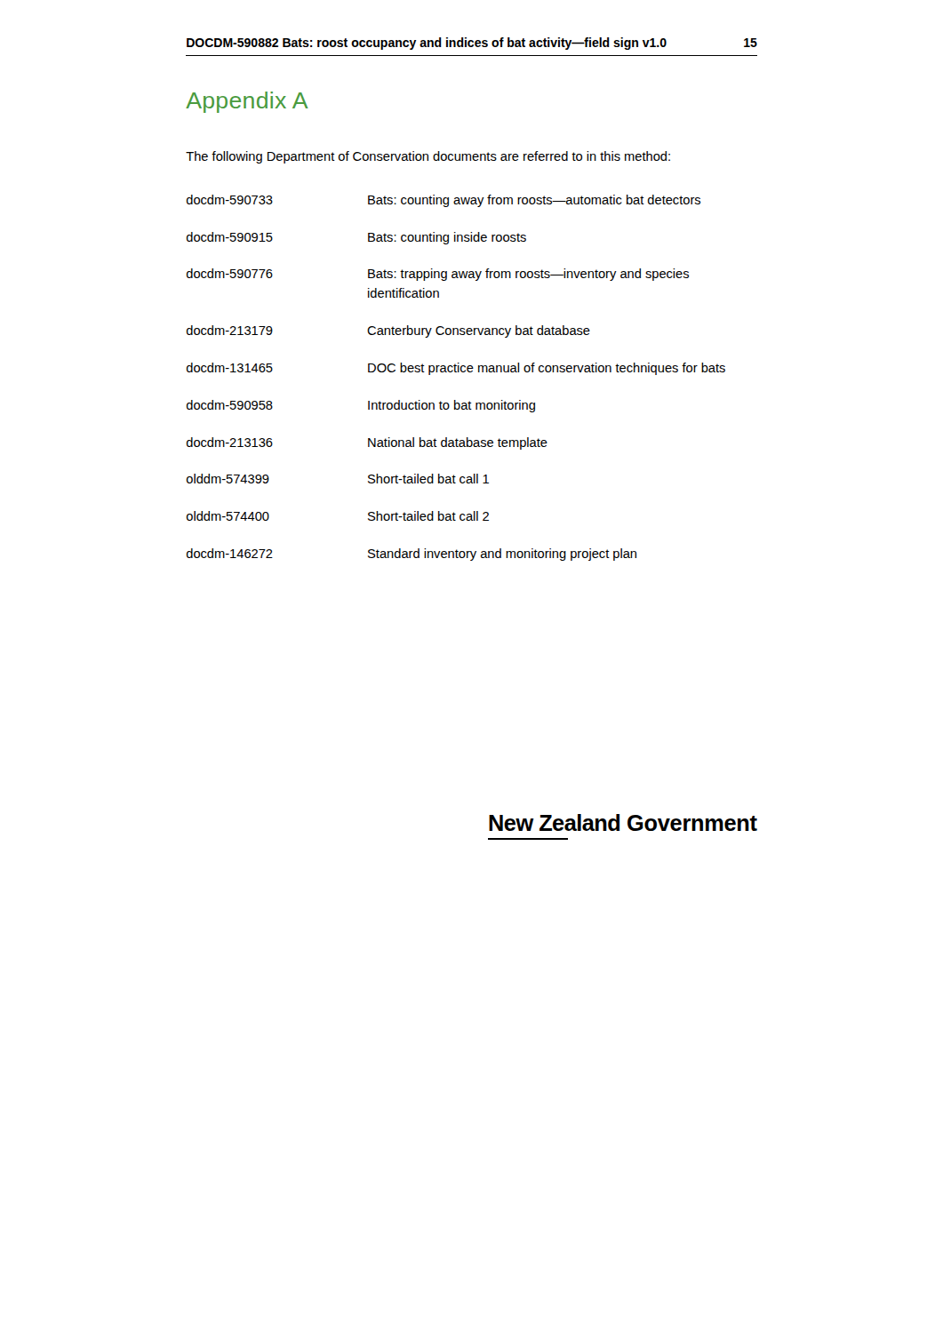DOCDM-590882 Bats: roost occupancy and indices of bat activity—field sign v1.0 15
Appendix A
The following Department of Conservation documents are referred to in this method:
| docdm-590733 | Bats: counting away from roosts—automatic bat detectors |
| docdm-590915 | Bats: counting inside roosts |
| docdm-590776 | Bats: trapping away from roosts—inventory and species identification |
| docdm-213179 | Canterbury Conservancy bat database |
| docdm-131465 | DOC best practice manual of conservation techniques for bats |
| docdm-590958 | Introduction to bat monitoring |
| docdm-213136 | National bat database template |
| olddm-574399 | Short-tailed bat call 1 |
| olddm-574400 | Short-tailed bat call 2 |
| docdm-146272 | Standard inventory and monitoring project plan |
New Zealand Government